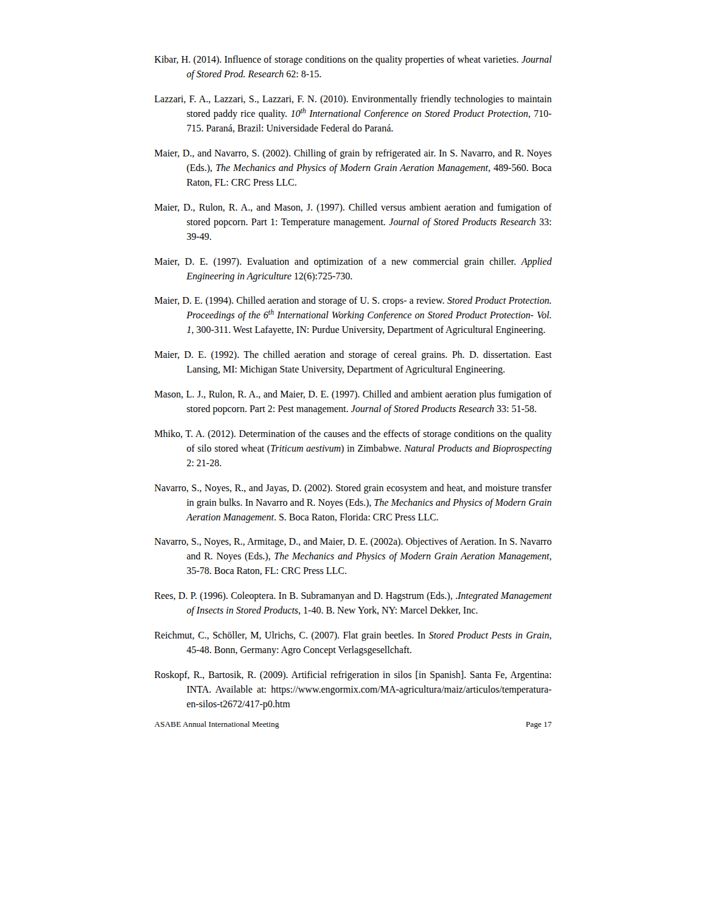Kibar, H. (2014). Influence of storage conditions on the quality properties of wheat varieties. Journal of Stored Prod. Research 62: 8-15.
Lazzari, F. A., Lazzari, S., Lazzari, F. N. (2010). Environmentally friendly technologies to maintain stored paddy rice quality. 10th International Conference on Stored Product Protection, 710-715. Paraná, Brazil: Universidade Federal do Paraná.
Maier, D., and Navarro, S. (2002). Chilling of grain by refrigerated air. In S. Navarro, and R. Noyes (Eds.), The Mechanics and Physics of Modern Grain Aeration Management, 489-560. Boca Raton, FL: CRC Press LLC.
Maier, D., Rulon, R. A., and Mason, J. (1997). Chilled versus ambient aeration and fumigation of stored popcorn. Part 1: Temperature management. Journal of Stored Products Research 33: 39-49.
Maier, D. E. (1997). Evaluation and optimization of a new commercial grain chiller. Applied Engineering in Agriculture 12(6):725-730.
Maier, D. E. (1994). Chilled aeration and storage of U. S. crops- a review. Stored Product Protection. Proceedings of the 6th International Working Conference on Stored Product Protection- Vol. 1, 300-311. West Lafayette, IN: Purdue University, Department of Agricultural Engineering.
Maier, D. E. (1992). The chilled aeration and storage of cereal grains. Ph. D. dissertation. East Lansing, MI: Michigan State University, Department of Agricultural Engineering.
Mason, L. J., Rulon, R. A., and Maier, D. E. (1997). Chilled and ambient aeration plus fumigation of stored popcorn. Part 2: Pest management. Journal of Stored Products Research 33: 51-58.
Mhiko, T. A. (2012). Determination of the causes and the effects of storage conditions on the quality of silo stored wheat (Triticum aestivum) in Zimbabwe. Natural Products and Bioprospecting 2: 21-28.
Navarro, S., Noyes, R., and Jayas, D. (2002). Stored grain ecosystem and heat, and moisture transfer in grain bulks. In Navarro and R. Noyes (Eds.), The Mechanics and Physics of Modern Grain Aeration Management. S. Boca Raton, Florida: CRC Press LLC.
Navarro, S., Noyes, R., Armitage, D., and Maier, D. E. (2002a). Objectives of Aeration. In S. Navarro and R. Noyes (Eds.), The Mechanics and Physics of Modern Grain Aeration Management, 35-78. Boca Raton, FL: CRC Press LLC.
Rees, D. P. (1996). Coleoptera. In B. Subramanyan and D. Hagstrum (Eds.), .Integrated Management of Insects in Stored Products, 1-40. B. New York, NY: Marcel Dekker, Inc.
Reichmut, C., Schöller, M, Ulrichs, C. (2007). Flat grain beetles. In Stored Product Pests in Grain, 45-48. Bonn, Germany: Agro Concept Verlagsgesellchaft.
Roskopf, R., Bartosik, R. (2009). Artificial refrigeration in silos [in Spanish]. Santa Fe, Argentina: INTA. Available at: https://www.engormix.com/MA-agricultura/maiz/articulos/temperatura-en-silos-t2672/417-p0.htm
ASABE Annual International Meeting Page 17